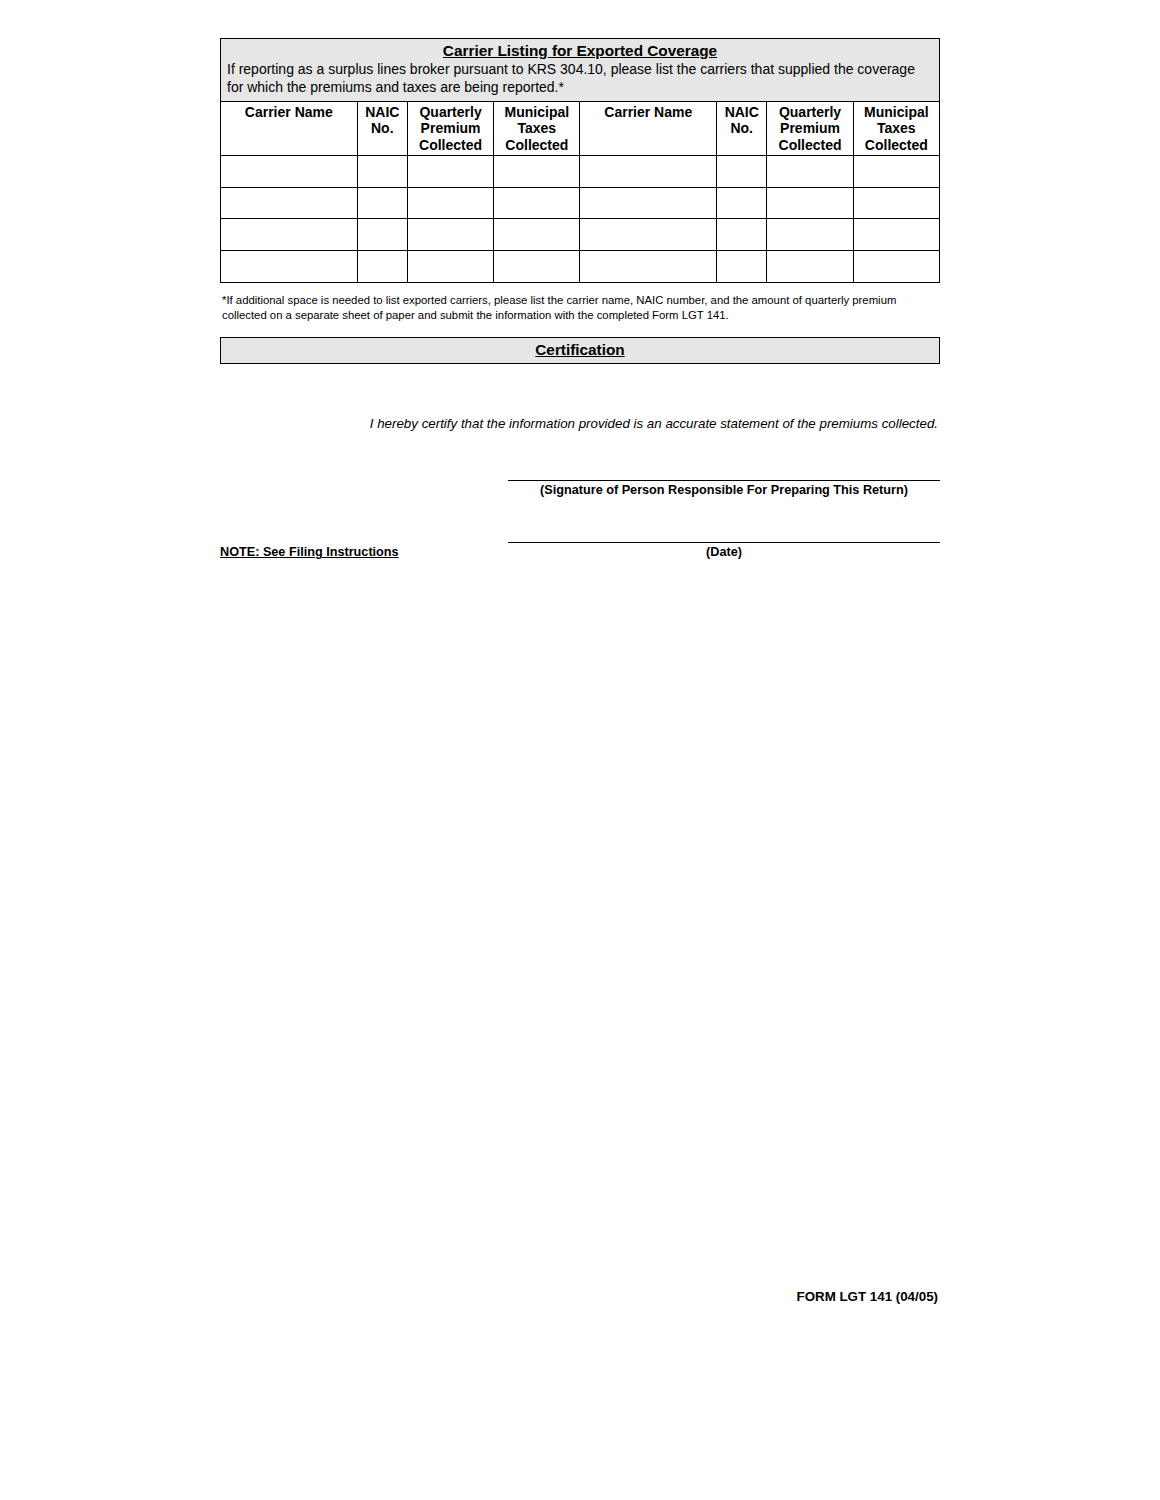Carrier Listing for Exported Coverage
If reporting as a surplus lines broker pursuant to KRS 304.10, please list the carriers that supplied the coverage for which the premiums and taxes are being reported.*
| Carrier Name | NAIC No. | Quarterly Premium Collected | Municipal Taxes Collected | Carrier Name | NAIC No. | Quarterly Premium Collected | Municipal Taxes Collected |
| --- | --- | --- | --- | --- | --- | --- | --- |
*If additional space is needed to list exported carriers, please list the carrier name, NAIC number, and the amount of quarterly premium collected on a separate sheet of paper and submit the information with the completed Form LGT 141.
Certification
I hereby certify that the information provided is an accurate statement of the premiums collected.
(Signature of Person Responsible For Preparing This Return)
NOTE: See Filing Instructions
(Date)
FORM LGT 141 (04/05)